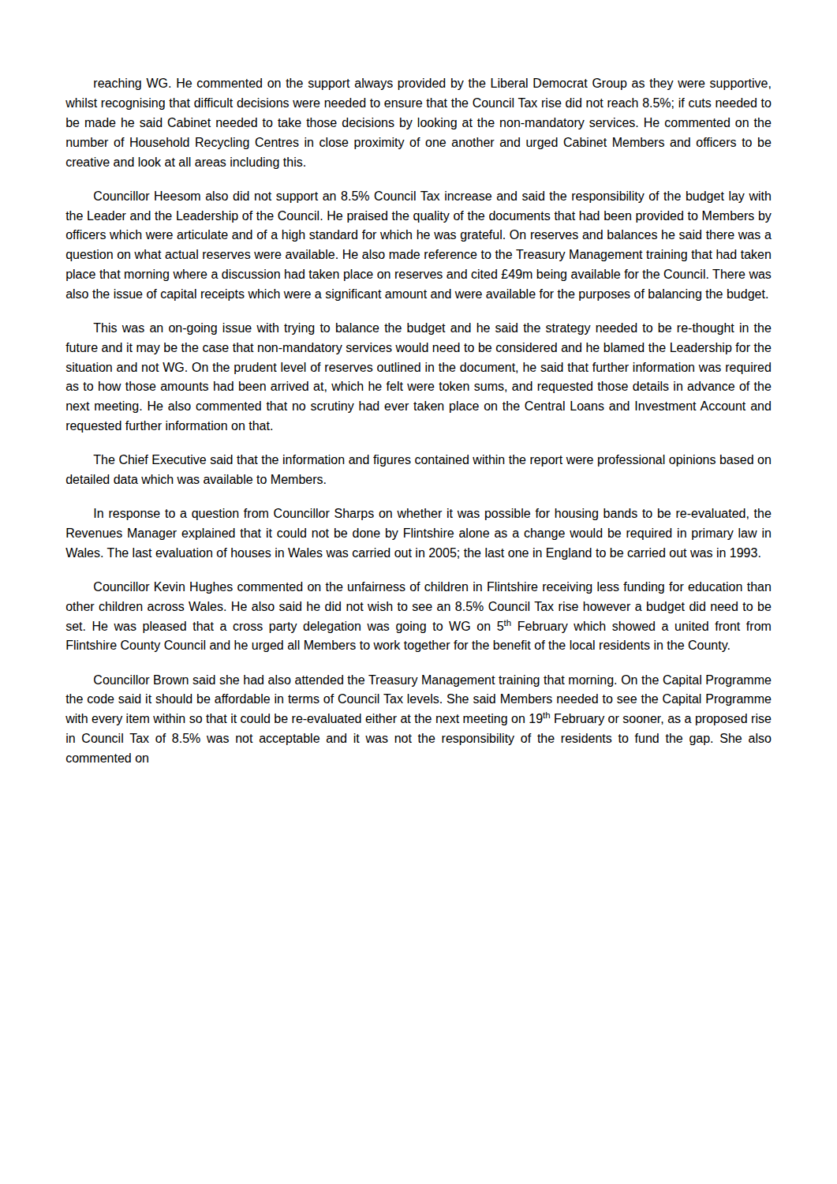reaching WG. He commented on the support always provided by the Liberal Democrat Group as they were supportive, whilst recognising that difficult decisions were needed to ensure that the Council Tax rise did not reach 8.5%; if cuts needed to be made he said Cabinet needed to take those decisions by looking at the non-mandatory services. He commented on the number of Household Recycling Centres in close proximity of one another and urged Cabinet Members and officers to be creative and look at all areas including this.
Councillor Heesom also did not support an 8.5% Council Tax increase and said the responsibility of the budget lay with the Leader and the Leadership of the Council. He praised the quality of the documents that had been provided to Members by officers which were articulate and of a high standard for which he was grateful. On reserves and balances he said there was a question on what actual reserves were available. He also made reference to the Treasury Management training that had taken place that morning where a discussion had taken place on reserves and cited £49m being available for the Council. There was also the issue of capital receipts which were a significant amount and were available for the purposes of balancing the budget.
This was an on-going issue with trying to balance the budget and he said the strategy needed to be re-thought in the future and it may be the case that non-mandatory services would need to be considered and he blamed the Leadership for the situation and not WG. On the prudent level of reserves outlined in the document, he said that further information was required as to how those amounts had been arrived at, which he felt were token sums, and requested those details in advance of the next meeting. He also commented that no scrutiny had ever taken place on the Central Loans and Investment Account and requested further information on that.
The Chief Executive said that the information and figures contained within the report were professional opinions based on detailed data which was available to Members.
In response to a question from Councillor Sharps on whether it was possible for housing bands to be re-evaluated, the Revenues Manager explained that it could not be done by Flintshire alone as a change would be required in primary law in Wales. The last evaluation of houses in Wales was carried out in 2005; the last one in England to be carried out was in 1993.
Councillor Kevin Hughes commented on the unfairness of children in Flintshire receiving less funding for education than other children across Wales. He also said he did not wish to see an 8.5% Council Tax rise however a budget did need to be set. He was pleased that a cross party delegation was going to WG on 5th February which showed a united front from Flintshire County Council and he urged all Members to work together for the benefit of the local residents in the County.
Councillor Brown said she had also attended the Treasury Management training that morning. On the Capital Programme the code said it should be affordable in terms of Council Tax levels. She said Members needed to see the Capital Programme with every item within so that it could be re-evaluated either at the next meeting on 19th February or sooner, as a proposed rise in Council Tax of 8.5% was not acceptable and it was not the responsibility of the residents to fund the gap. She also commented on